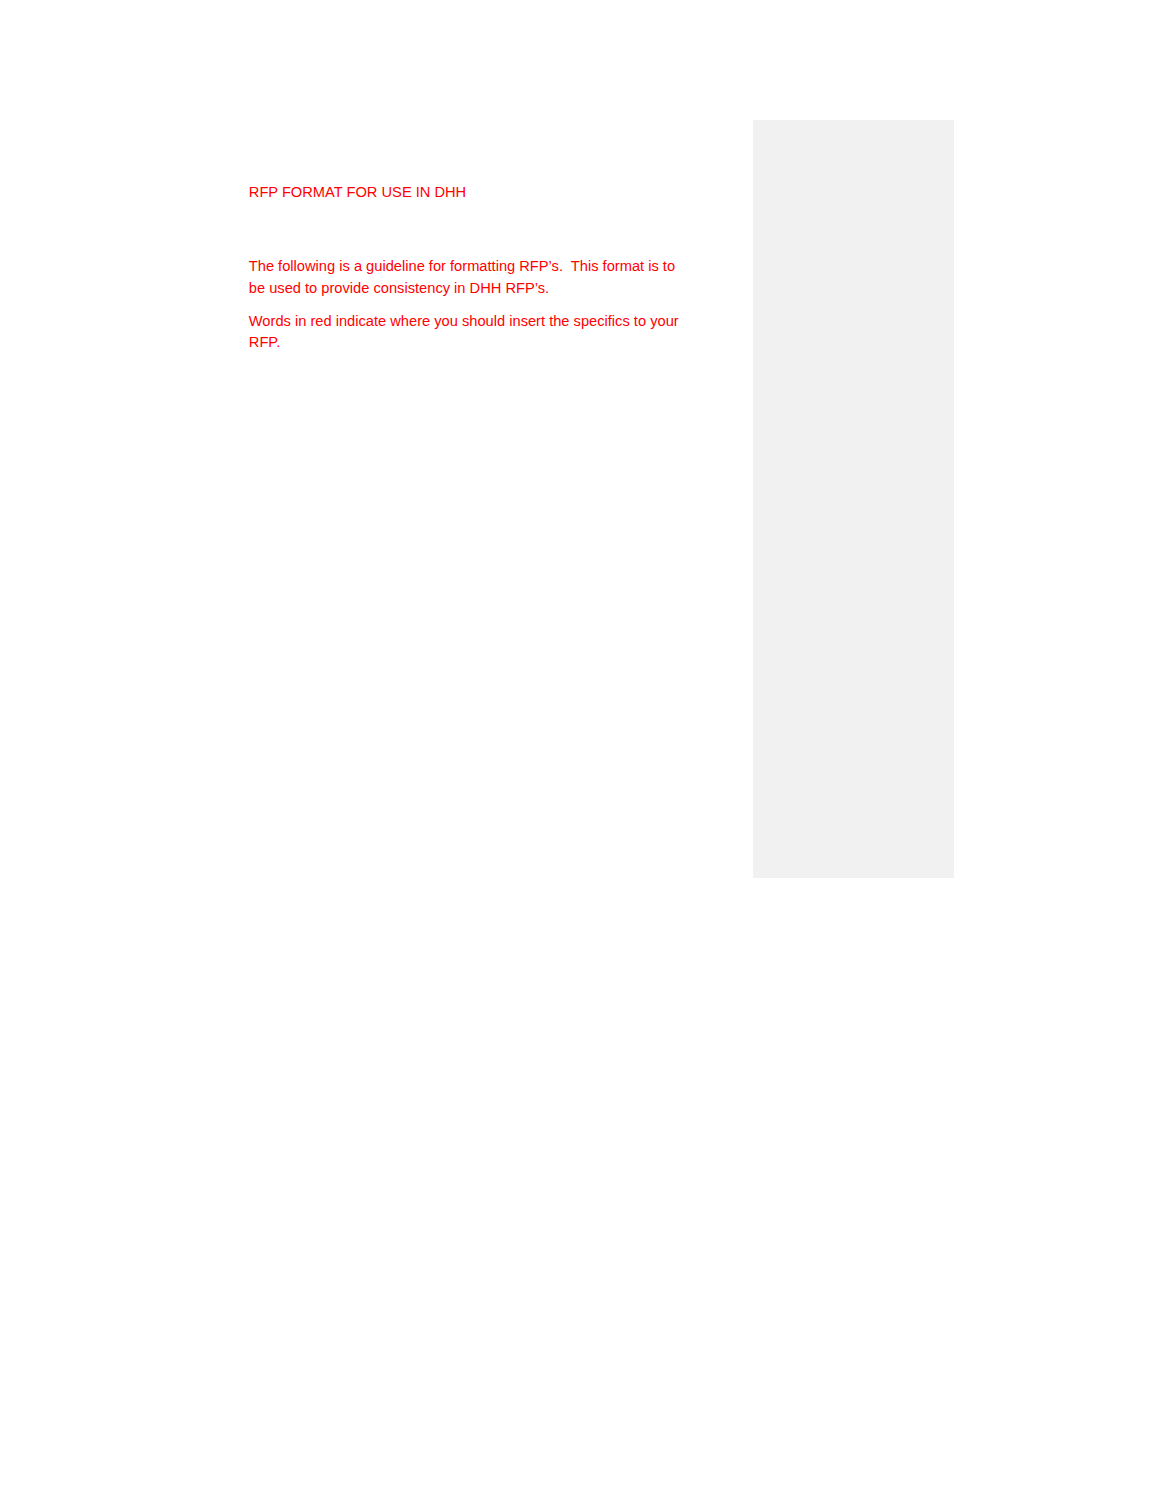RFP FORMAT FOR USE IN DHH
The following is a guideline for formatting RFP’s. This format is to be used to provide consistency in DHH RFP’s.
Words in red indicate where you should insert the specifics to your RFP.